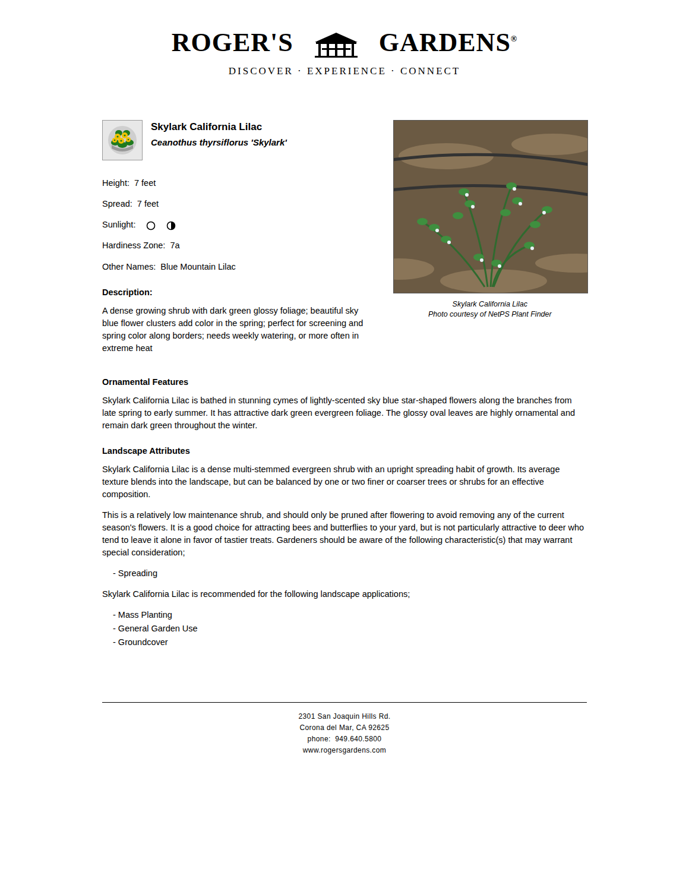ROGER'S GARDENS®
DISCOVER · EXPERIENCE · CONNECT
Skylark California Lilac
Ceanothus thyrsiflorus 'Skylark'
Height: 7 feet
Spread: 7 feet
Sunlight:
Hardiness Zone: 7a
Other Names: Blue Mountain Lilac
Description:
A dense growing shrub with dark green glossy foliage; beautiful sky blue flower clusters add color in the spring; perfect for screening and spring color along borders; needs weekly watering, or more often in extreme heat
Skylark California Lilac
Photo courtesy of NetPS Plant Finder
Ornamental Features
Skylark California Lilac is bathed in stunning cymes of lightly-scented sky blue star-shaped flowers along the branches from late spring to early summer. It has attractive dark green evergreen foliage. The glossy oval leaves are highly ornamental and remain dark green throughout the winter.
Landscape Attributes
Skylark California Lilac is a dense multi-stemmed evergreen shrub with an upright spreading habit of growth. Its average texture blends into the landscape, but can be balanced by one or two finer or coarser trees or shrubs for an effective composition.
This is a relatively low maintenance shrub, and should only be pruned after flowering to avoid removing any of the current season's flowers. It is a good choice for attracting bees and butterflies to your yard, but is not particularly attractive to deer who tend to leave it alone in favor of tastier treats. Gardeners should be aware of the following characteristic(s) that may warrant special consideration;
Spreading
Skylark California Lilac is recommended for the following landscape applications;
Mass Planting
General Garden Use
Groundcover
2301 San Joaquin Hills Rd.
Corona del Mar, CA 92625
phone: 949.640.5800
www.rogersgardens.com